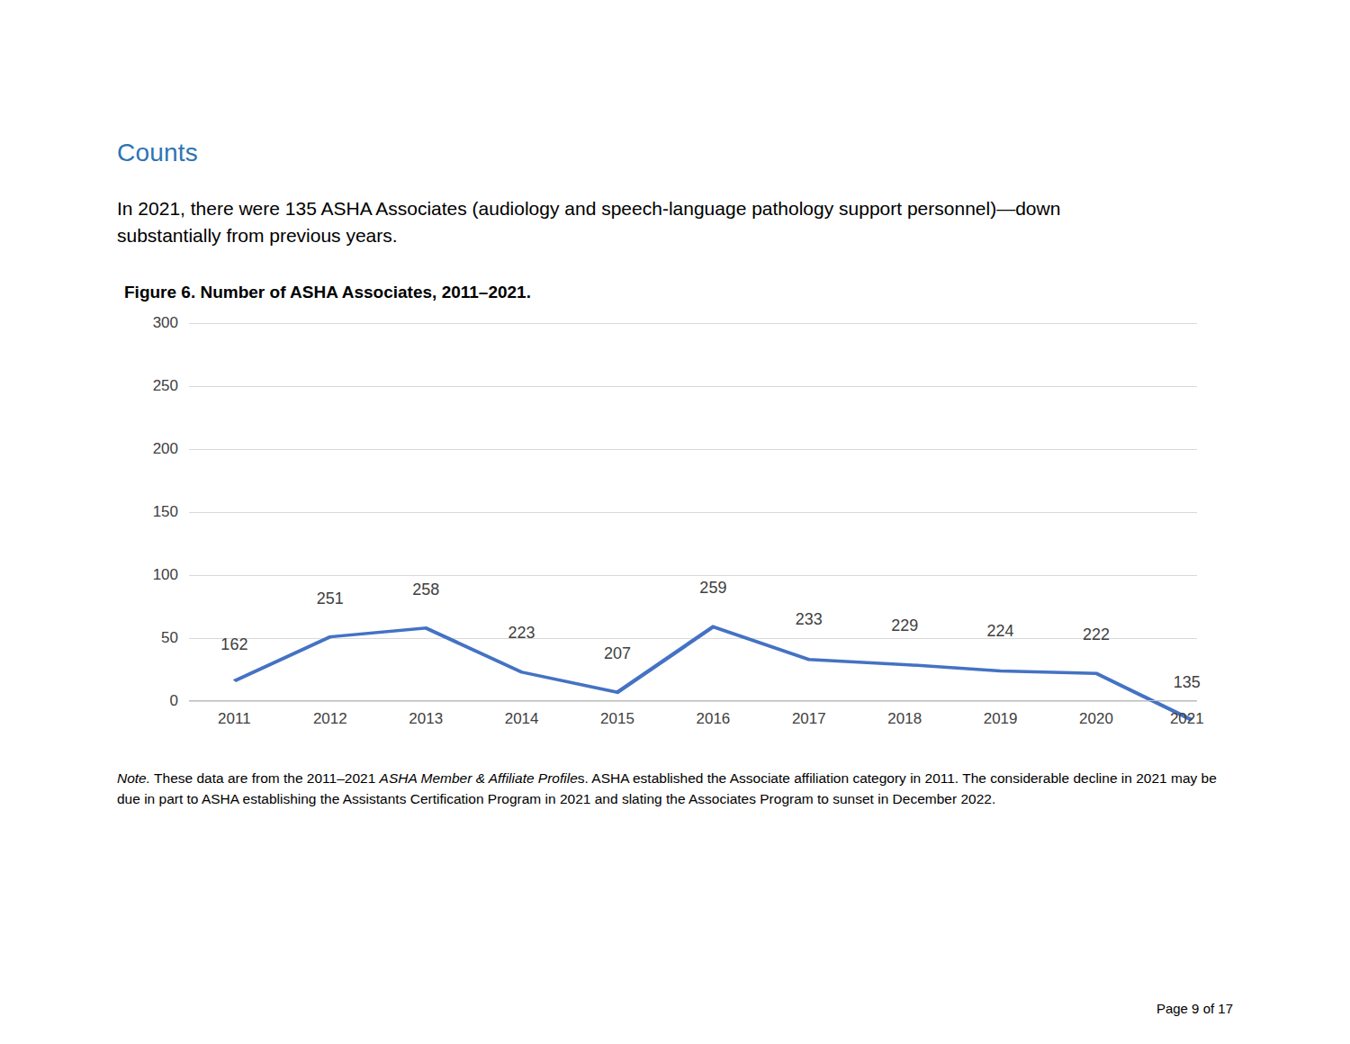Counts
In 2021, there were 135 ASHA Associates (audiology and speech-language pathology support personnel)—down substantially from previous years.
Figure 6. Number of ASHA Associates, 2011–2021.
300
250
200
150
100
50
0
162
251
258
223
207
259
233
229
224
222
135
2011 2012 2013 2014 2015 2016 2017 2018 2019 2020 2021
Note. These data are from the 2011–2021 ASHA Member & Affiliate Profiles. ASHA established the Associate affiliation category in 2011. The considerable decline in 2021 may be due in part to ASHA establishing the Assistants Certification Program in 2021 and slating the Associates Program to sunset in December 2022.
Page 9 of 17